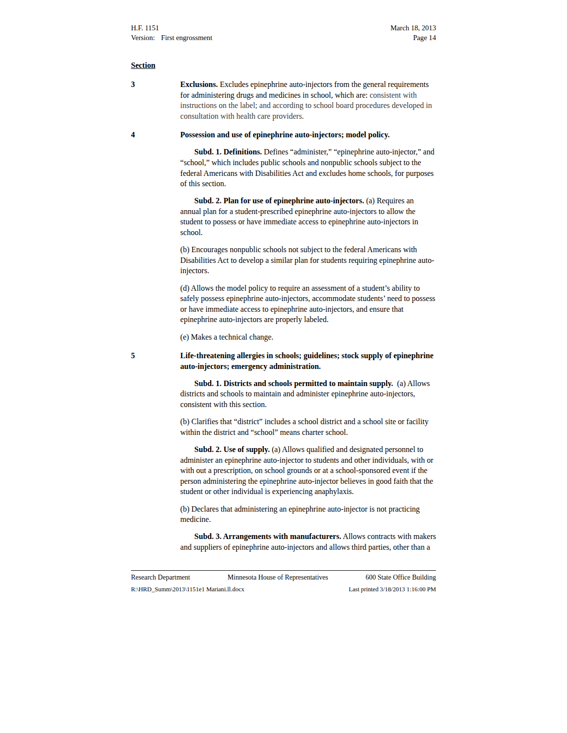| H.F. 1151 | March 18, 2013 |
| Version: First engrossment | Page 14 |
Section
3
Exclusions. Excludes epinephrine auto-injectors from the general requirements for administering drugs and medicines in school, which are: consistent with instructions on the label; and according to school board procedures developed in consultation with health care providers.
4
Possession and use of epinephrine auto-injectors; model policy.
Subd. 1. Definitions. Defines “administer,” “epinephrine auto-injector,” and “school,” which includes public schools and nonpublic schools subject to the federal Americans with Disabilities Act and excludes home schools, for purposes of this section.
Subd. 2. Plan for use of epinephrine auto-injectors. (a) Requires an annual plan for a student-prescribed epinephrine auto-injectors to allow the student to possess or have immediate access to epinephrine auto-injectors in school.
(b) Encourages nonpublic schools not subject to the federal Americans with Disabilities Act to develop a similar plan for students requiring epinephrine auto-injectors.
(d) Allows the model policy to require an assessment of a student’s ability to safely possess epinephrine auto-injectors, accommodate students’ need to possess or have immediate access to epinephrine auto-injectors, and ensure that epinephrine auto-injectors are properly labeled.
(e) Makes a technical change.
5
Life-threatening allergies in schools; guidelines; stock supply of epinephrine auto-injectors; emergency administration.
Subd. 1. Districts and schools permitted to maintain supply. (a) Allows districts and schools to maintain and administer epinephrine auto-injectors, consistent with this section.
(b) Clarifies that “district” includes a school district and a school site or facility within the district and “school” means charter school.
Subd. 2. Use of supply. (a) Allows qualified and designated personnel to administer an epinephrine auto-injector to students and other individuals, with or with out a prescription, on school grounds or at a school-sponsored event if the person administering the epinephrine auto-injector believes in good faith that the student or other individual is experiencing anaphylaxis.
(b) Declares that administering an epinephrine auto-injector is not practicing medicine.
Subd. 3. Arrangements with manufacturers. Allows contracts with makers and suppliers of epinephrine auto-injectors and allows third parties, other than a
Research Department Minnesota House of Representatives 600 State Office Building
R:\HRD_Summ\2013\1151e1 Mariani.ll.docx Last printed 3/18/2013 1:16:00 PM